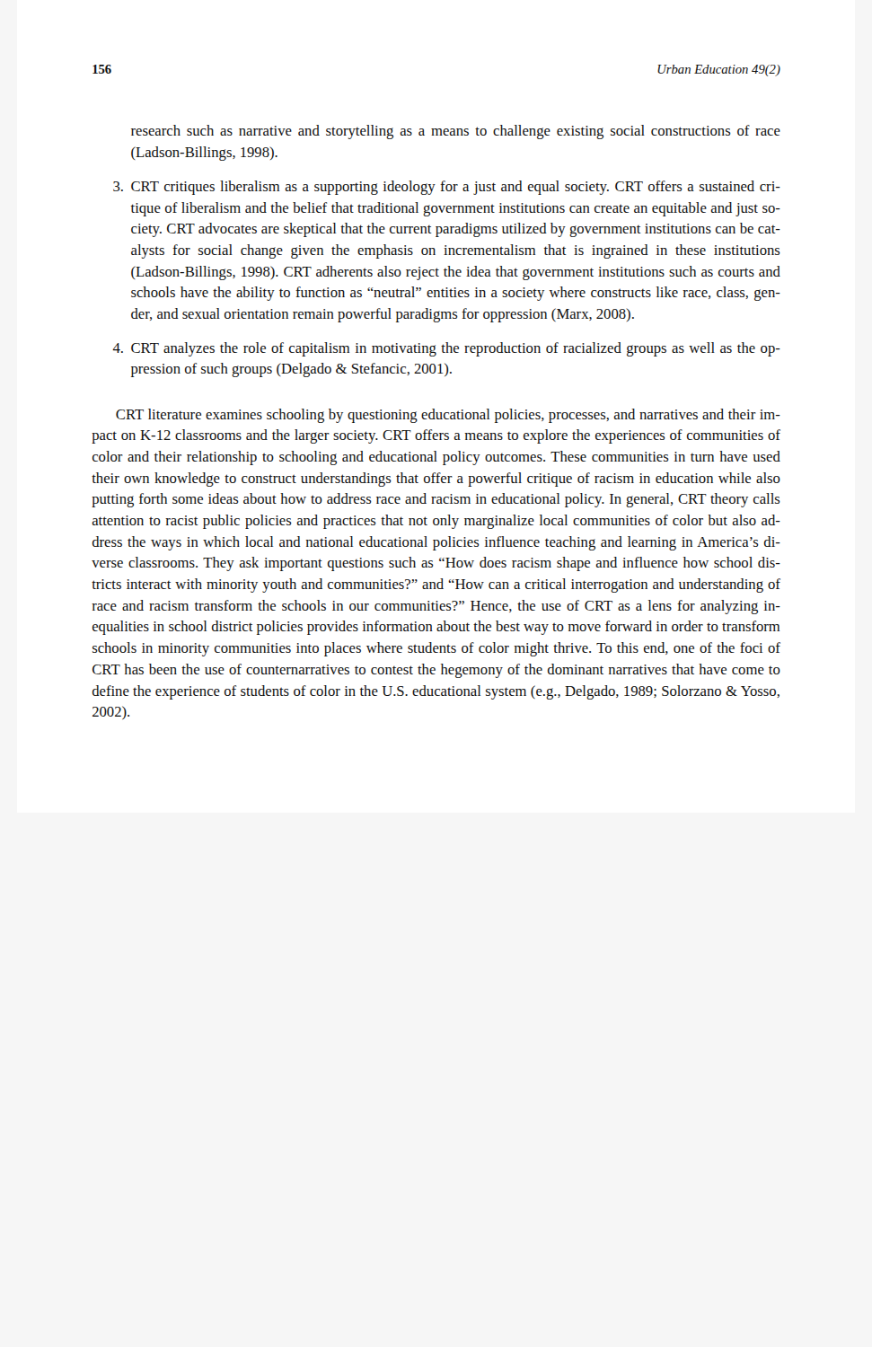156 Urban Education 49(2)
research such as narrative and storytelling as a means to challenge existing social constructions of race (Ladson-Billings, 1998).
3. CRT critiques liberalism as a supporting ideology for a just and equal society. CRT offers a sustained critique of liberalism and the belief that traditional government institutions can create an equitable and just society. CRT advocates are skeptical that the current paradigms utilized by government institutions can be catalysts for social change given the emphasis on incrementalism that is ingrained in these institutions (Ladson-Billings, 1998). CRT adherents also reject the idea that government institutions such as courts and schools have the ability to function as “neutral” entities in a society where constructs like race, class, gender, and sexual orientation remain powerful paradigms for oppression (Marx, 2008).
4. CRT analyzes the role of capitalism in motivating the reproduction of racialized groups as well as the oppression of such groups (Delgado & Stefancic, 2001).
CRT literature examines schooling by questioning educational policies, processes, and narratives and their impact on K-12 classrooms and the larger society. CRT offers a means to explore the experiences of communities of color and their relationship to schooling and educational policy outcomes. These communities in turn have used their own knowledge to construct understandings that offer a powerful critique of racism in education while also putting forth some ideas about how to address race and racism in educational policy. In general, CRT theory calls attention to racist public policies and practices that not only marginalize local communities of color but also address the ways in which local and national educational policies influence teaching and learning in America’s diverse classrooms. They ask important questions such as “How does racism shape and influence how school districts interact with minority youth and communities?” and “How can a critical interrogation and understanding of race and racism transform the schools in our communities?” Hence, the use of CRT as a lens for analyzing inequalities in school district policies provides information about the best way to move forward in order to transform schools in minority communities into places where students of color might thrive. To this end, one of the foci of CRT has been the use of counternarratives to contest the hegemony of the dominant narratives that have come to define the experience of students of color in the U.S. educational system (e.g., Delgado, 1989; Solorzano & Yosso, 2002).